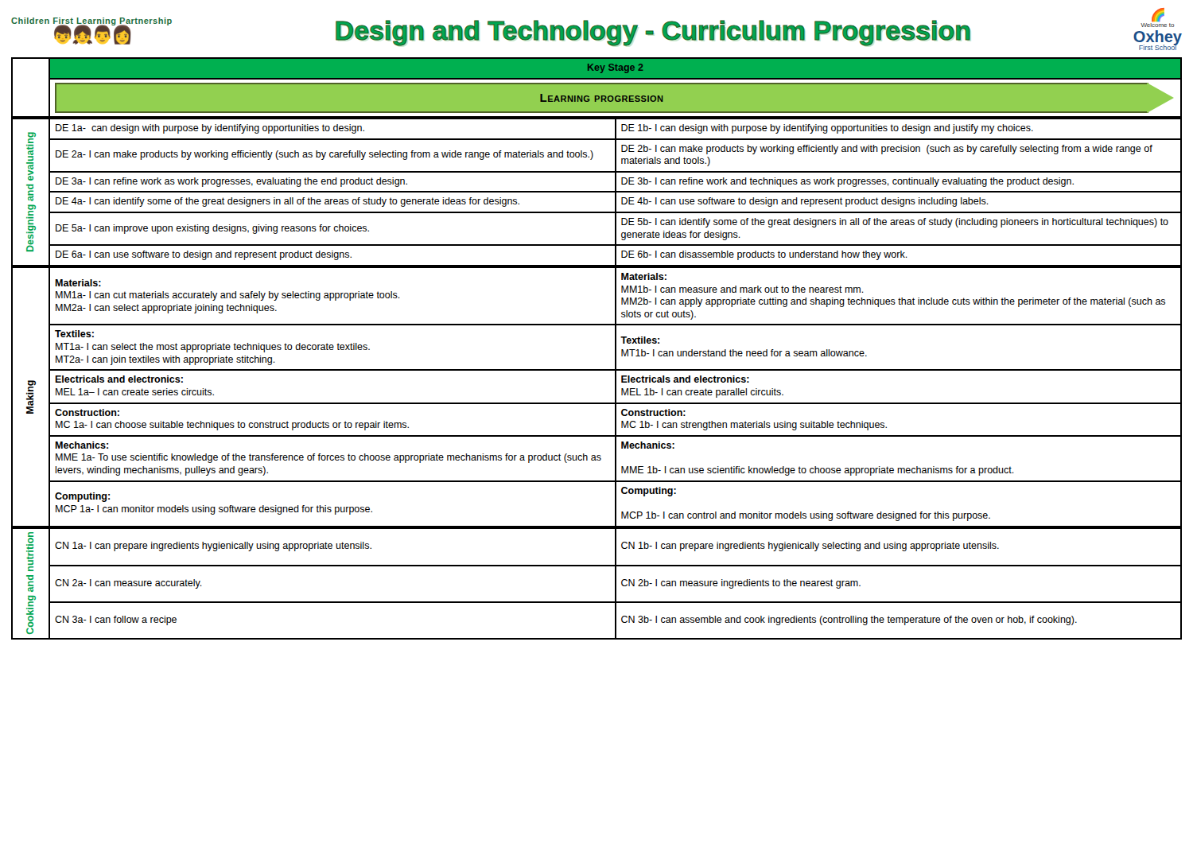Children First Learning Partnership
👦👧👨👩
Design and Technology - Curriculum Progression
🌈
Welcome to
Oxhey
First School
| | Key Stage 2 |
| | Learning progression |
| Designing and evaluating | DE 1a- can design with purpose by identifying opportunities to design. | DE 1b- I can design with purpose by identifying opportunities to design and justify my choices. |
| DE 2a- I can make products by working efficiently (such as by carefully selecting from a wide range of materials and tools.) | DE 2b- I can make products by working efficiently and with precision (such as by carefully selecting from a wide range of materials and tools.) |
| DE 3a- I can refine work as work progresses, evaluating the end product design. | DE 3b- I can refine work and techniques as work progresses, continually evaluating the product design. |
| DE 4a- I can identify some of the great designers in all of the areas of study to generate ideas for designs. | DE 4b- I can use software to design and represent product designs including labels. |
| DE 5a- I can improve upon existing designs, giving reasons for choices. | DE 5b- I can identify some of the great designers in all of the areas of study (including pioneers in horticultural techniques) to generate ideas for designs. |
| DE 6a- I can use software to design and represent product designs. | DE 6b- I can disassemble products to understand how they work. |
| Making | Materials: MM1a- I can cut materials accurately and safely by selecting appropriate tools. MM2a- I can select appropriate joining techniques. | Materials: MM1b- I can measure and mark out to the nearest mm. MM2b- I can apply appropriate cutting and shaping techniques that include cuts within the perimeter of the material (such as slots or cut outs). |
| Textiles: MT1a- I can select the most appropriate techniques to decorate textiles. MT2a- I can join textiles with appropriate stitching. | Textiles: MT1b- I can understand the need for a seam allowance. |
| Electricals and electronics: MEL 1a– I can create series circuits. | Electricals and electronics: MEL 1b- I can create parallel circuits. |
| Construction: MC 1a- I can choose suitable techniques to construct products or to repair items. | Construction: MC 1b- I can strengthen materials using suitable techniques. |
| Mechanics: MME 1a- To use scientific knowledge of the transference of forces to choose appropriate mechanisms for a product (such as levers, winding mechanisms, pulleys and gears). | Mechanics: MME 1b- I can use scientific knowledge to choose appropriate mechanisms for a product. |
| Computing: MCP 1a- I can monitor models using software designed for this purpose. | Computing: MCP 1b- I can control and monitor models using software designed for this purpose. |
| Cooking and nutrition | CN 1a- I can prepare ingredients hygienically using appropriate utensils. | CN 1b- I can prepare ingredients hygienically selecting and using appropriate utensils. |
| CN 2a- I can measure accurately. | CN 2b- I can measure ingredients to the nearest gram. |
| CN 3a- I can follow a recipe | CN 3b- I can assemble and cook ingredients (controlling the temperature of the oven or hob, if cooking). |